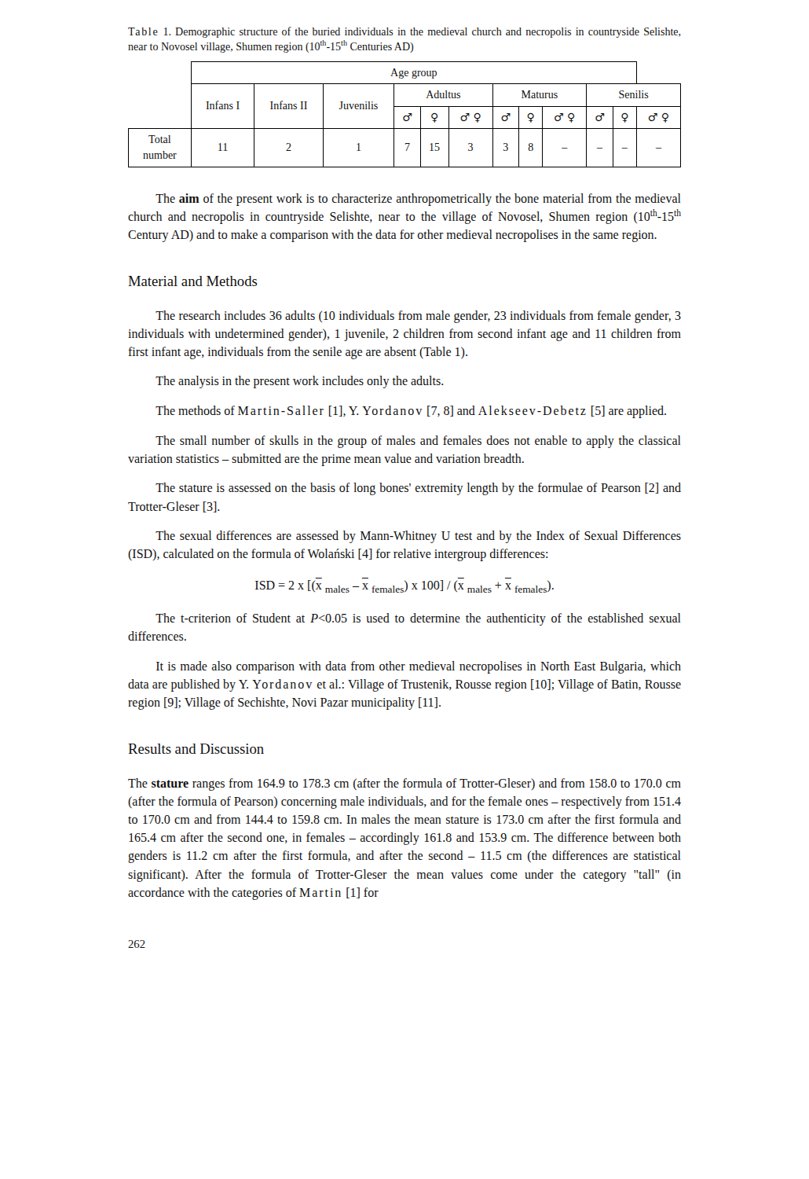Table 1. Demographic structure of the buried individuals in the medieval church and necropolis in countryside Selishte, near to Novosel village, Shumen region (10th-15th Centuries AD)
| | Age group |
| --- | --- |
| Infans I | Infans II | Juvenilis | Adultus | Maturus | Senilis |
| ♂ | ♀ | ♂ ♀ | ♂ | ♀ | ♂ ♀ | ♂ | ♀ | ♂ ♀ |
| Total number | 11 | 2 | 1 | 7 | 15 | 3 | 3 | 8 | – | – | – | – |
The aim of the present work is to characterize anthropometrically the bone material from the medieval church and necropolis in countryside Selishte, near to the village of Novosel, Shumen region (10th-15th Century AD) and to make a comparison with the data for other medieval necropolises in the same region.
Material and Methods
The research includes 36 adults (10 individuals from male gender, 23 individuals from female gender, 3 individuals with undetermined gender), 1 juvenile, 2 children from second infant age and 11 children from first infant age, individuals from the senile age are absent (Table 1).
The analysis in the present work includes only the adults.
The methods of Martin-Saller [1], Y. Yordanov [7, 8] and Alekseev-Debetz [5] are applied.
The small number of skulls in the group of males and females does not enable to apply the classical variation statistics – submitted are the prime mean value and variation breadth.
The stature is assessed on the basis of long bones' extremity length by the formulae of Pearson [2] and Trotter-Gleser [3].
The sexual differences are assessed by Mann-Whitney U test and by the Index of Sexual Differences (ISD), calculated on the formula of Wolański [4] for relative intergroup differences:
ISD = 2 x [(x males – x females) x 100] / (x males + x females).
The t-criterion of Student at P<0.05 is used to determine the authenticity of the established sexual differences.
It is made also comparison with data from other medieval necropolises in North East Bulgaria, which data are published by Y. Yordanov et al.: Village of Trustenik, Rousse region [10]; Village of Batin, Rousse region [9]; Village of Sechishte, Novi Pazar municipality [11].
Results and Discussion
The stature ranges from 164.9 to 178.3 cm (after the formula of Trotter-Gleser) and from 158.0 to 170.0 cm (after the formula of Pearson) concerning male individuals, and for the female ones – respectively from 151.4 to 170.0 cm and from 144.4 to 159.8 cm. In males the mean stature is 173.0 cm after the first formula and 165.4 cm after the second one, in females – accordingly 161.8 and 153.9 cm. The difference between both genders is 11.2 cm after the first formula, and after the second – 11.5 cm (the differences are statistical significant). After the formula of Trotter-Gleser the mean values come under the category "tall" (in accordance with the categories of Martin [1] for
262